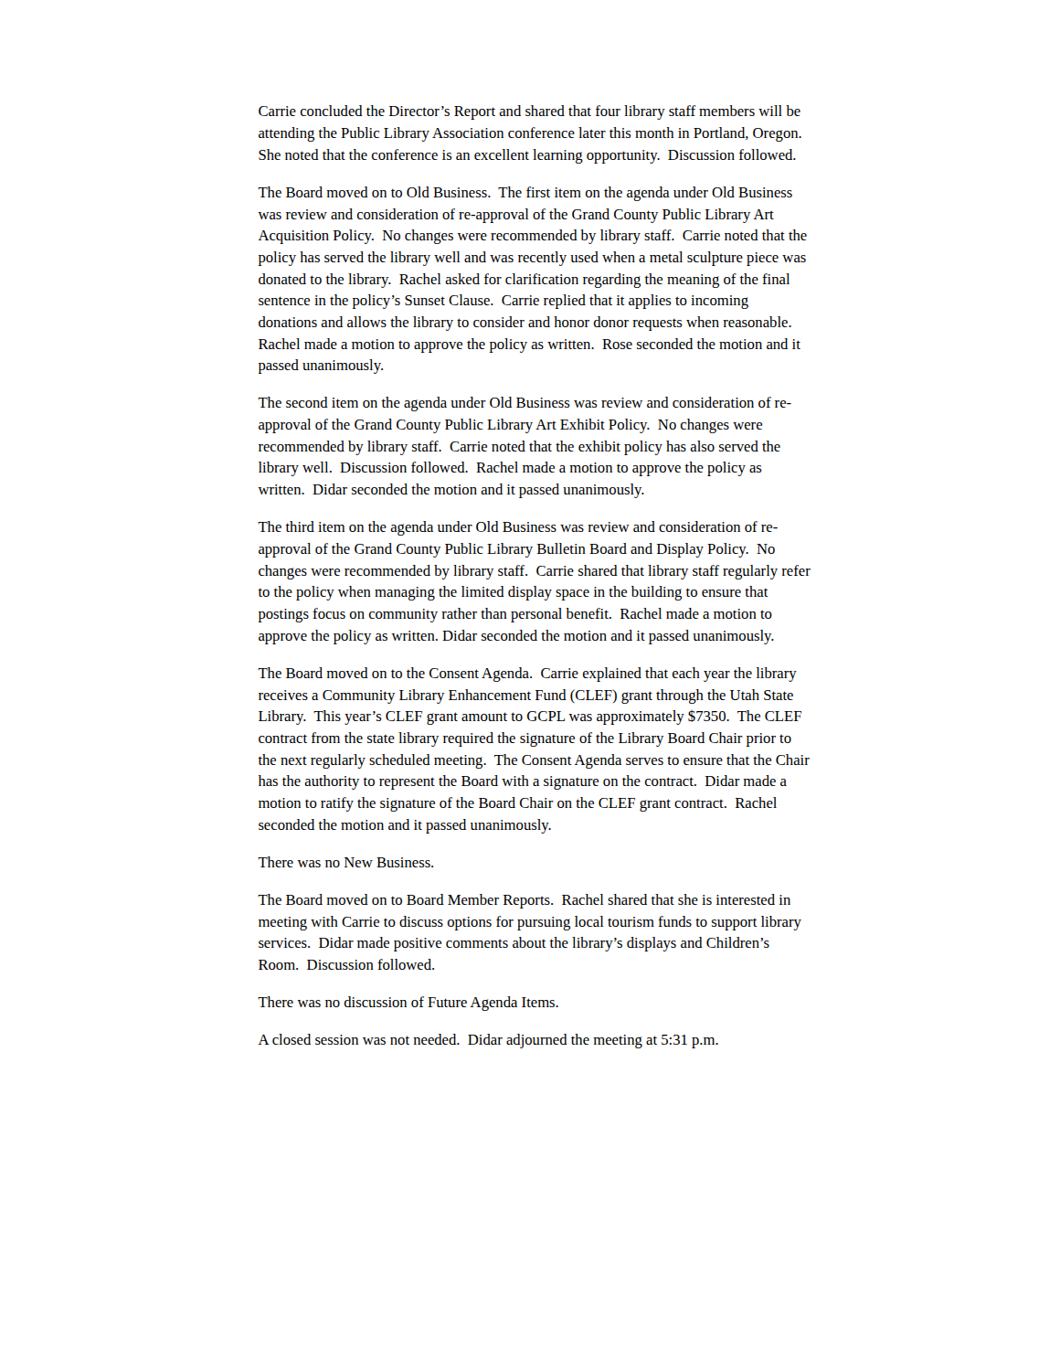Carrie concluded the Director’s Report and shared that four library staff members will be attending the Public Library Association conference later this month in Portland, Oregon. She noted that the conference is an excellent learning opportunity. Discussion followed.
The Board moved on to Old Business. The first item on the agenda under Old Business was review and consideration of re-approval of the Grand County Public Library Art Acquisition Policy. No changes were recommended by library staff. Carrie noted that the policy has served the library well and was recently used when a metal sculpture piece was donated to the library. Rachel asked for clarification regarding the meaning of the final sentence in the policy’s Sunset Clause. Carrie replied that it applies to incoming donations and allows the library to consider and honor donor requests when reasonable. Rachel made a motion to approve the policy as written. Rose seconded the motion and it passed unanimously.
The second item on the agenda under Old Business was review and consideration of re-approval of the Grand County Public Library Art Exhibit Policy. No changes were recommended by library staff. Carrie noted that the exhibit policy has also served the library well. Discussion followed. Rachel made a motion to approve the policy as written. Didar seconded the motion and it passed unanimously.
The third item on the agenda under Old Business was review and consideration of re-approval of the Grand County Public Library Bulletin Board and Display Policy. No changes were recommended by library staff. Carrie shared that library staff regularly refer to the policy when managing the limited display space in the building to ensure that postings focus on community rather than personal benefit. Rachel made a motion to approve the policy as written. Didar seconded the motion and it passed unanimously.
The Board moved on to the Consent Agenda. Carrie explained that each year the library receives a Community Library Enhancement Fund (CLEF) grant through the Utah State Library. This year’s CLEF grant amount to GCPL was approximately $7350. The CLEF contract from the state library required the signature of the Library Board Chair prior to the next regularly scheduled meeting. The Consent Agenda serves to ensure that the Chair has the authority to represent the Board with a signature on the contract. Didar made a motion to ratify the signature of the Board Chair on the CLEF grant contract. Rachel seconded the motion and it passed unanimously.
There was no New Business.
The Board moved on to Board Member Reports. Rachel shared that she is interested in meeting with Carrie to discuss options for pursuing local tourism funds to support library services. Didar made positive comments about the library’s displays and Children’s Room. Discussion followed.
There was no discussion of Future Agenda Items.
A closed session was not needed. Didar adjourned the meeting at 5:31 p.m.